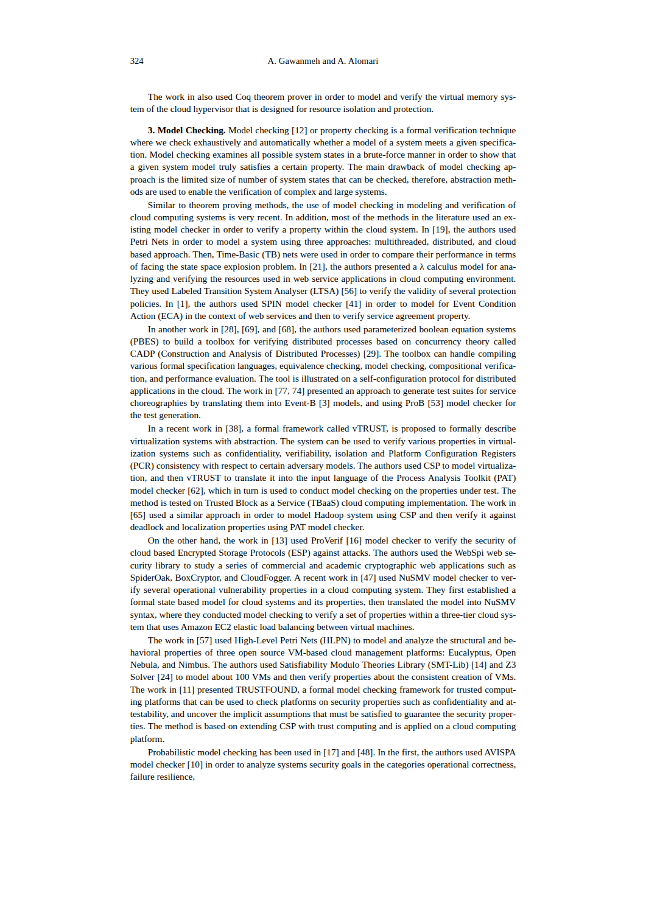324
A. Gawanmeh and A. Alomari
The work in also used Coq theorem prover in order to model and verify the virtual memory system of the cloud hypervisor that is designed for resource isolation and protection.
3. Model Checking. Model checking [12] or property checking is a formal verification technique where we check exhaustively and automatically whether a model of a system meets a given specification. Model checking examines all possible system states in a brute-force manner in order to show that a given system model truly satisfies a certain property. The main drawback of model checking approach is the limited size of number of system states that can be checked, therefore, abstraction methods are used to enable the verification of complex and large systems.
Similar to theorem proving methods, the use of model checking in modeling and verification of cloud computing systems is very recent. In addition, most of the methods in the literature used an existing model checker in order to verify a property within the cloud system. In [19], the authors used Petri Nets in order to model a system using three approaches: multithreaded, distributed, and cloud based approach. Then, Time-Basic (TB) nets were used in order to compare their performance in terms of facing the state space explosion problem. In [21], the authors presented a λ calculus model for analyzing and verifying the resources used in web service applications in cloud computing environment. They used Labeled Transition System Analyser (LTSA) [56] to verify the validity of several protection policies. In [1], the authors used SPIN model checker [41] in order to model for Event Condition Action (ECA) in the context of web services and then to verify service agreement property.
In another work in [28], [69], and [68], the authors used parameterized boolean equation systems (PBES) to build a toolbox for verifying distributed processes based on concurrency theory called CADP (Construction and Analysis of Distributed Processes) [29]. The toolbox can handle compiling various formal specification languages, equivalence checking, model checking, compositional verification, and performance evaluation. The tool is illustrated on a self-configuration protocol for distributed applications in the cloud. The work in [77, 74] presented an approach to generate test suites for service choreographies by translating them into Event-B [3] models, and using ProB [53] model checker for the test generation.
In a recent work in [38], a formal framework called vTRUST, is proposed to formally describe virtualization systems with abstraction. The system can be used to verify various properties in virtualization systems such as confidentiality, verifiability, isolation and Platform Configuration Registers (PCR) consistency with respect to certain adversary models. The authors used CSP to model virtualization, and then vTRUST to translate it into the input language of the Process Analysis Toolkit (PAT) model checker [62], which in turn is used to conduct model checking on the properties under test. The method is tested on Trusted Block as a Service (TBaaS) cloud computing implementation. The work in [65] used a similar approach in order to model Hadoop system using CSP and then verify it against deadlock and localization properties using PAT model checker.
On the other hand, the work in [13] used ProVerif [16] model checker to verify the security of cloud based Encrypted Storage Protocols (ESP) against attacks. The authors used the WebSpi web security library to study a series of commercial and academic cryptographic web applications such as SpiderOak, BoxCryptor, and CloudFogger. A recent work in [47] used NuSMV model checker to verify several operational vulnerability properties in a cloud computing system. They first established a formal state based model for cloud systems and its properties, then translated the model into NuSMV syntax, where they conducted model checking to verify a set of properties within a three-tier cloud system that uses Amazon EC2 elastic load balancing between virtual machines.
The work in [57] used High-Level Petri Nets (HLPN) to model and analyze the structural and behavioral properties of three open source VM-based cloud management platforms: Eucalyptus, Open Nebula, and Nimbus. The authors used Satisfiability Modulo Theories Library (SMT-Lib) [14] and Z3 Solver [24] to model about 100 VMs and then verify properties about the consistent creation of VMs. The work in [11] presented TRUSTFOUND, a formal model checking framework for trusted computing platforms that can be used to check platforms on security properties such as confidentiality and attestability, and uncover the implicit assumptions that must be satisfied to guarantee the security properties. The method is based on extending CSP with trust computing and is applied on a cloud computing platform.
Probabilistic model checking has been used in [17] and [48]. In the first, the authors used AVISPA model checker [10] in order to analyze systems security goals in the categories operational correctness, failure resilience,